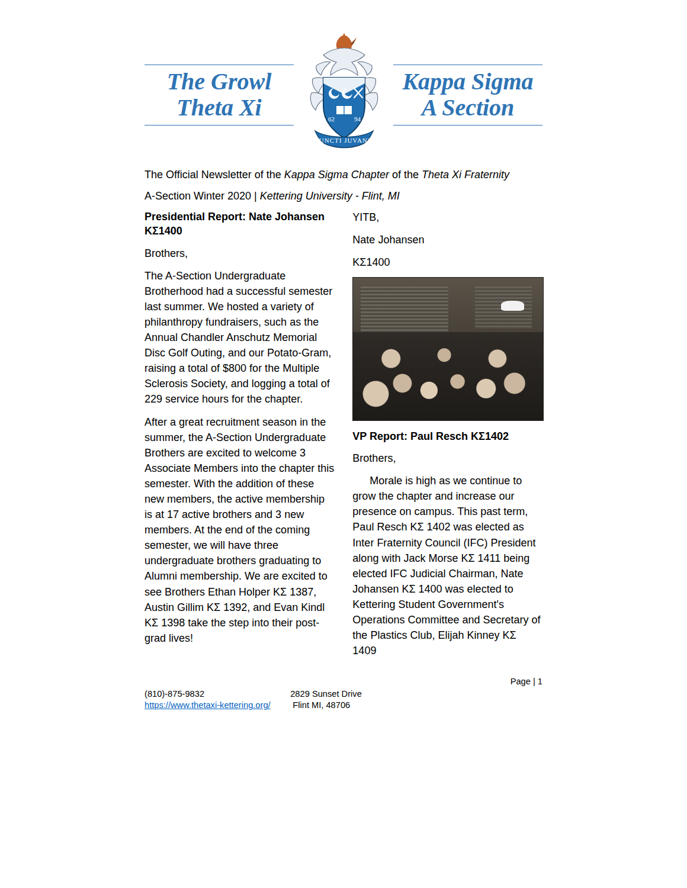The Growl
Theta Xi
62 94 JUNCTI JUVANT
Kappa Sigma
A Section
The Official Newsletter of the Kappa Sigma Chapter of the Theta Xi Fraternity
A-Section Winter 2020 | Kettering University - Flint, MI
Presidential Report: Nate Johansen ΚΣ1400
Brothers,
The A-Section Undergraduate Brotherhood had a successful semester last summer. We hosted a variety of philanthropy fundraisers, such as the Annual Chandler Anschutz Memorial Disc Golf Outing, and our Potato-Gram, raising a total of $800 for the Multiple Sclerosis Society, and logging a total of 229 service hours for the chapter.
After a great recruitment season in the summer, the A-Section Undergraduate Brothers are excited to welcome 3 Associate Members into the chapter this semester. With the addition of these new members, the active membership is at 17 active brothers and 3 new members. At the end of the coming semester, we will have three undergraduate brothers graduating to Alumni membership. We are excited to see Brothers Ethan Holper ΚΣ 1387, Austin Gillim ΚΣ 1392, and Evan Kindl ΚΣ 1398 take the step into their post-grad lives!
YITB,
Nate Johansen
ΚΣ1400
VP Report: Paul Resch ΚΣ1402
Brothers,
Morale is high as we continue to grow the chapter and increase our presence on campus. This past term, Paul Resch ΚΣ 1402 was elected as Inter Fraternity Council (IFC) President along with Jack Morse ΚΣ 1411 being elected IFC Judicial Chairman, Nate Johansen ΚΣ 1400 was elected to Kettering Student Government's Operations Committee and Secretary of the Plastics Club, Elijah Kinney ΚΣ 1409
Page | 1
(810)-875-9832
https://www.thetaxi-kettering.org/
2829 Sunset Drive
Flint MI, 48706